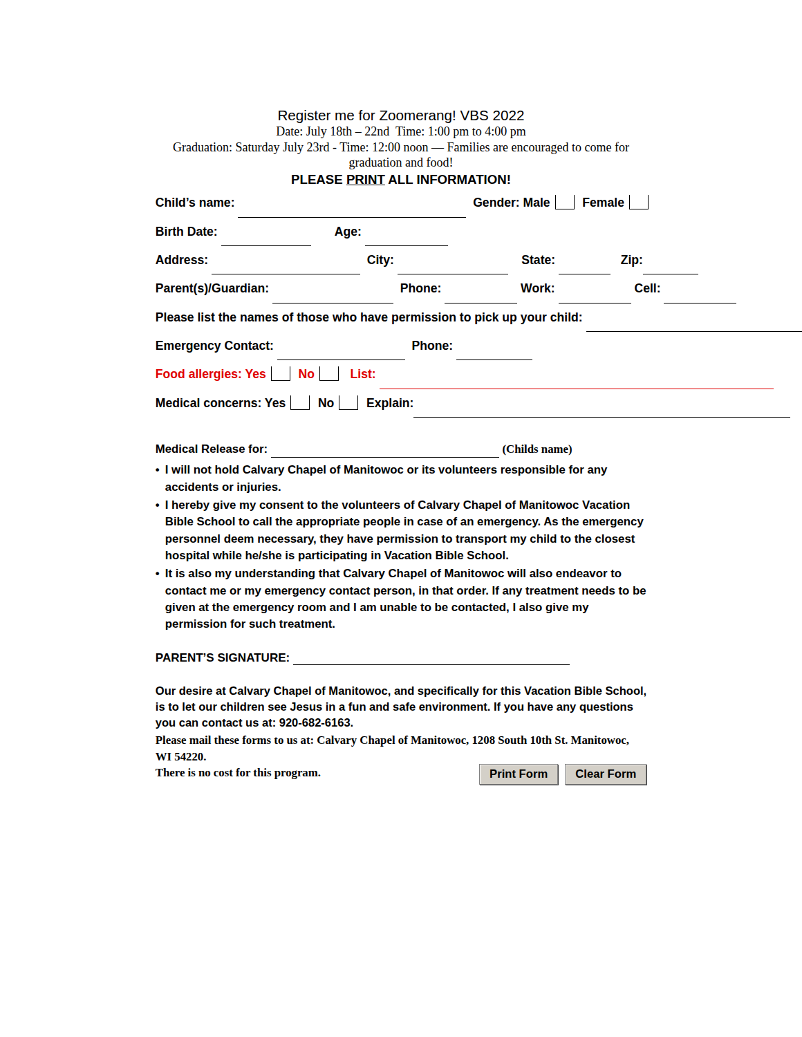Register me for Zoomerang! VBS 2022
Date: July 18th – 22nd Time: 1:00 pm to 4:00 pm
Graduation: Saturday July 23rd - Time: 12:00 noon — Families are encouraged to come for graduation and food!
PLEASE PRINT ALL INFORMATION!
Child’s name: Gender: Male Female
Birth Date: Age:
Address: City: State: Zip:
Parent(s)/Guardian: Phone: Work: Cell:
Please list the names of those who have permission to pick up your child:
Emergency Contact: Phone:
Food allergies: Yes No List:
Medical concerns: Yes No Explain:
Medical Release for: (Childs name)
I will not hold Calvary Chapel of Manitowoc or its volunteers responsible for any accidents or injuries.
I hereby give my consent to the volunteers of Calvary Chapel of Manitowoc Vacation Bible School to call the appropriate people in case of an emergency. As the emergency personnel deem necessary, they have permission to transport my child to the closest hospital while he/she is participating in Vacation Bible School.
It is also my understanding that Calvary Chapel of Manitowoc will also endeavor to contact me or my emergency contact person, in that order. If any treatment needs to be given at the emergency room and I am unable to be contacted, I also give my permission for such treatment.
PARENT’S SIGNATURE:
Our desire at Calvary Chapel of Manitowoc, and specifically for this Vacation Bible School, is to let our children see Jesus in a fun and safe environment. If you have any questions you can contact us at: 920-682-6163.
Please mail these forms to us at: Calvary Chapel of Manitowoc, 1208 South 10th St. Manitowoc, WI 54220.
There is no cost for this program.
Print Form Clear Form